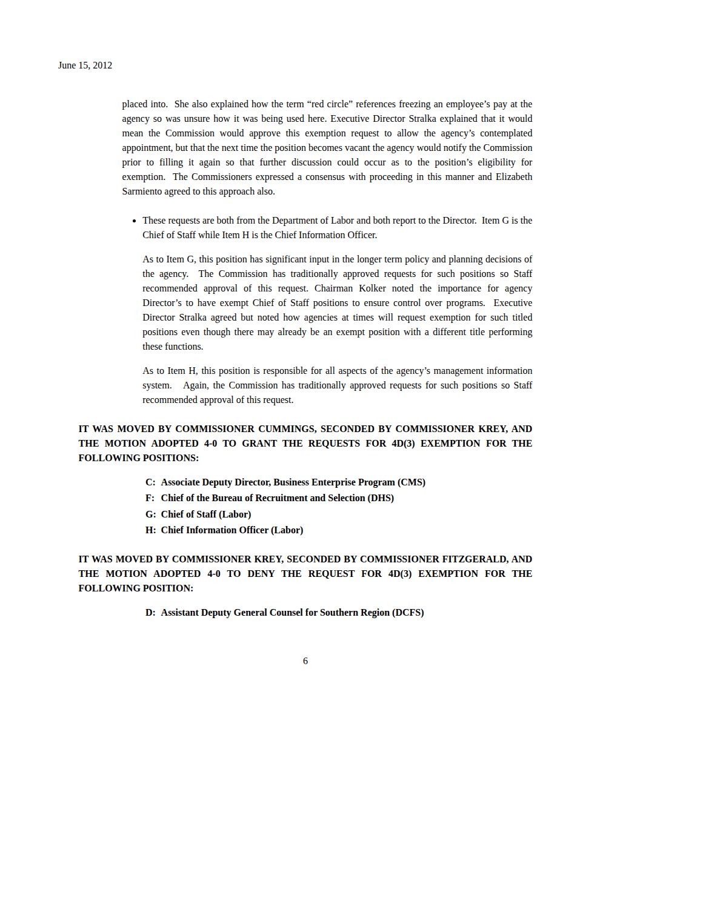June 15, 2012
placed into. She also explained how the term “red circle” references freezing an employee’s pay at the agency so was unsure how it was being used here. Executive Director Stralka explained that it would mean the Commission would approve this exemption request to allow the agency’s contemplated appointment, but that the next time the position becomes vacant the agency would notify the Commission prior to filling it again so that further discussion could occur as to the position’s eligibility for exemption. The Commissioners expressed a consensus with proceeding in this manner and Elizabeth Sarmiento agreed to this approach also.
These requests are both from the Department of Labor and both report to the Director. Item G is the Chief of Staff while Item H is the Chief Information Officer.
As to Item G, this position has significant input in the longer term policy and planning decisions of the agency. The Commission has traditionally approved requests for such positions so Staff recommended approval of this request. Chairman Kolker noted the importance for agency Director’s to have exempt Chief of Staff positions to ensure control over programs. Executive Director Stralka agreed but noted how agencies at times will request exemption for such titled positions even though there may already be an exempt position with a different title performing these functions.
As to Item H, this position is responsible for all aspects of the agency’s management information system. Again, the Commission has traditionally approved requests for such positions so Staff recommended approval of this request.
IT WAS MOVED BY COMMISSIONER CUMMINGS, SECONDED BY COMMISSIONER KREY, AND THE MOTION ADOPTED 4-0 TO GRANT THE REQUESTS FOR 4D(3) EXEMPTION FOR THE FOLLOWING POSITIONS:
C: Associate Deputy Director, Business Enterprise Program (CMS)
F: Chief of the Bureau of Recruitment and Selection (DHS)
G: Chief of Staff (Labor)
H: Chief Information Officer (Labor)
IT WAS MOVED BY COMMISSIONER KREY, SECONDED BY COMMISSIONER FITZGERALD, AND THE MOTION ADOPTED 4-0 TO DENY THE REQUEST FOR 4D(3) EXEMPTION FOR THE FOLLOWING POSITION:
D: Assistant Deputy General Counsel for Southern Region (DCFS)
6